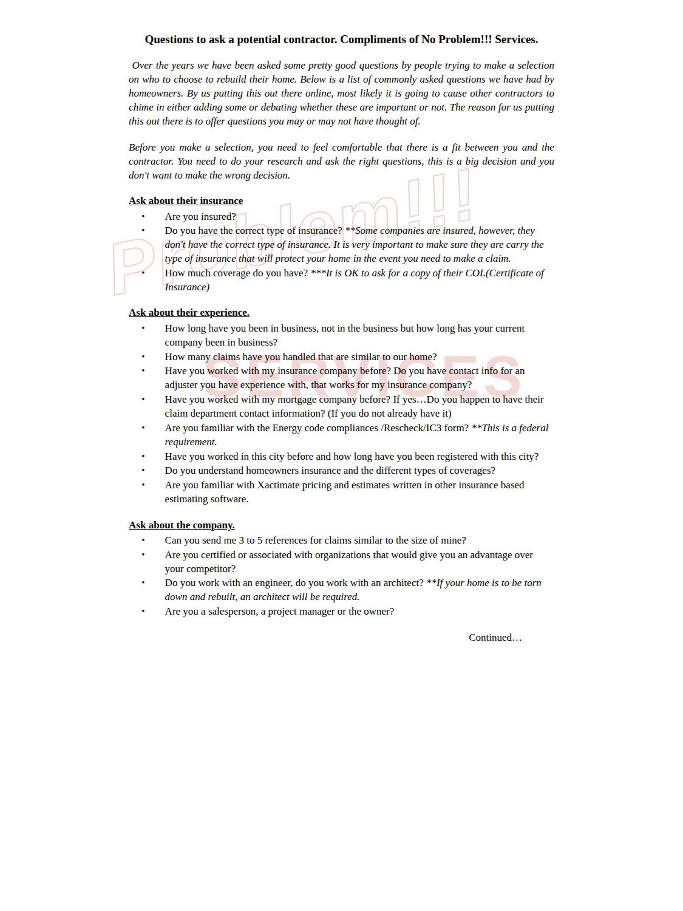Problem!!!
SERVICES
Questions to ask a potential contractor. Compliments of No Problem!!! Services.
Over the years we have been asked some pretty good questions by people trying to make a selection on who to choose to rebuild their home. Below is a list of commonly asked questions we have had by homeowners. By us putting this out there online, most likely it is going to cause other contractors to chime in either adding some or debating whether these are important or not. The reason for us putting this out there is to offer questions you may or may not have thought of.
Before you make a selection, you need to feel comfortable that there is a fit between you and the contractor. You need to do your research and ask the right questions, this is a big decision and you don't want to make the wrong decision.
Ask about their insurance
Are you insured?
Do you have the correct type of insurance? **Some companies are insured, however, they don't have the correct type of insurance. It is very important to make sure they are carry the type of insurance that will protect your home in the event you need to make a claim.
How much coverage do you have? ***It is OK to ask for a copy of their COI.(Certificate of Insurance)
Ask about their experience.
How long have you been in business, not in the business but how long has your current company been in business?
How many claims have you handled that are similar to our home?
Have you worked with my insurance company before? Do you have contact info for an adjuster you have experience with, that works for my insurance company?
Have you worked with my mortgage company before? If yes…Do you happen to have their claim department contact information? (If you do not already have it)
Are you familiar with the Energy code compliances /Rescheck/IC3 form? **This is a federal requirement.
Have you worked in this city before and how long have you been registered with this city?
Do you understand homeowners insurance and the different types of coverages?
Are you familiar with Xactimate pricing and estimates written in other insurance based estimating software.
Ask about the company.
Can you send me 3 to 5 references for claims similar to the size of mine?
Are you certified or associated with organizations that would give you an advantage over your competitor?
Do you work with an engineer, do you work with an architect? **If your home is to be torn down and rebuilt, an architect will be required.
Are you a salesperson, a project manager or the owner?
Continued…